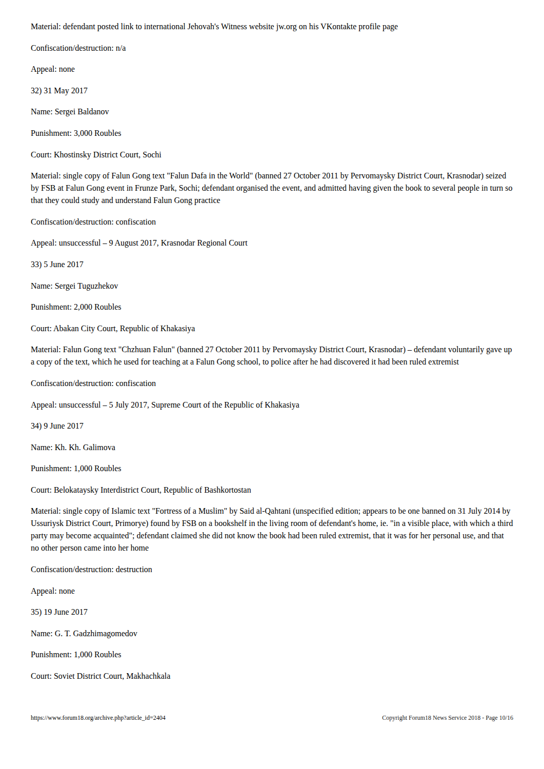Material: defendant posted link to international Jehovah's Witness website jw.org on his VKontakte profile page
Confiscation/destruction: n/a
Appeal: none
32) 31 May 2017
Name: Sergei Baldanov
Punishment: 3,000 Roubles
Court: Khostinsky District Court, Sochi
Material: single copy of Falun Gong text "Falun Dafa in the World" (banned 27 October 2011 by Pervomaysky District Court, Krasnodar) seized by FSB at Falun Gong event in Frunze Park, Sochi; defendant organised the event, and admitted having given the book to several people in turn so that they could study and understand Falun Gong practice
Confiscation/destruction: confiscation
Appeal: unsuccessful – 9 August 2017, Krasnodar Regional Court
33) 5 June 2017
Name: Sergei Tuguzhekov
Punishment: 2,000 Roubles
Court: Abakan City Court, Republic of Khakasiya
Material: Falun Gong text "Chzhuan Falun" (banned 27 October 2011 by Pervomaysky District Court, Krasnodar) – defendant voluntarily gave up a copy of the text, which he used for teaching at a Falun Gong school, to police after he had discovered it had been ruled extremist
Confiscation/destruction: confiscation
Appeal: unsuccessful – 5 July 2017, Supreme Court of the Republic of Khakasiya
34) 9 June 2017
Name: Kh. Kh. Galimova
Punishment: 1,000 Roubles
Court: Belokataysky Interdistrict Court, Republic of Bashkortostan
Material: single copy of Islamic text "Fortress of a Muslim" by Said al-Qahtani (unspecified edition; appears to be one banned on 31 July 2014 by Ussuriysk District Court, Primorye) found by FSB on a bookshelf in the living room of defendant's home, ie. "in a visible place, with which a third party may become acquainted"; defendant claimed she did not know the book had been ruled extremist, that it was for her personal use, and that no other person came into her home
Confiscation/destruction: destruction
Appeal: none
35) 19 June 2017
Name: G. T. Gadzhimagomedov
Punishment: 1,000 Roubles
Court: Soviet District Court, Makhachkala
https://www.forum18.org/archive.php?article_id=2404 Copyright Forum18 News Service 2018 - Page 10/16